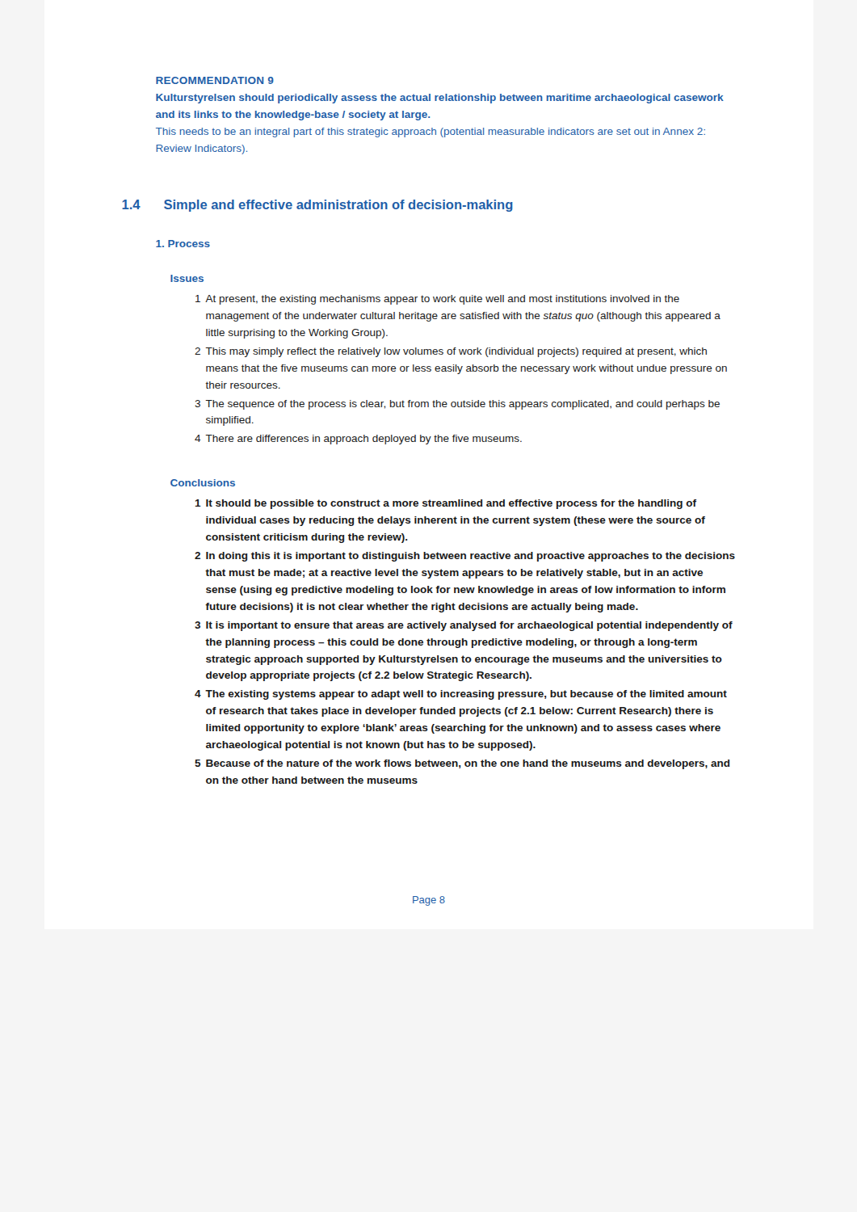RECOMMENDATION 9
Kulturstyrelsen should periodically assess the actual relationship between maritime archaeological casework and its links to the knowledge-base / society at large.
This needs to be an integral part of this strategic approach (potential measurable indicators are set out in Annex 2: Review Indicators).
1.4 Simple and effective administration of decision-making
1. Process
Issues
1 At present, the existing mechanisms appear to work quite well and most institutions involved in the management of the underwater cultural heritage are satisfied with the status quo (although this appeared a little surprising to the Working Group).
2 This may simply reflect the relatively low volumes of work (individual projects) required at present, which means that the five museums can more or less easily absorb the necessary work without undue pressure on their resources.
3 The sequence of the process is clear, but from the outside this appears complicated, and could perhaps be simplified.
4 There are differences in approach deployed by the five museums.
Conclusions
1 It should be possible to construct a more streamlined and effective process for the handling of individual cases by reducing the delays inherent in the current system (these were the source of consistent criticism during the review).
2 In doing this it is important to distinguish between reactive and proactive approaches to the decisions that must be made; at a reactive level the system appears to be relatively stable, but in an active sense (using eg predictive modeling to look for new knowledge in areas of low information to inform future decisions) it is not clear whether the right decisions are actually being made.
3 It is important to ensure that areas are actively analysed for archaeological potential independently of the planning process – this could be done through predictive modeling, or through a long-term strategic approach supported by Kulturstyrelsen to encourage the museums and the universities to develop appropriate projects (cf 2.2 below Strategic Research).
4 The existing systems appear to adapt well to increasing pressure, but because of the limited amount of research that takes place in developer funded projects (cf 2.1 below: Current Research) there is limited opportunity to explore ‘blank’ areas (searching for the unknown) and to assess cases where archaeological potential is not known (but has to be supposed).
5 Because of the nature of the work flows between, on the one hand the museums and developers, and on the other hand between the museums
Page 8